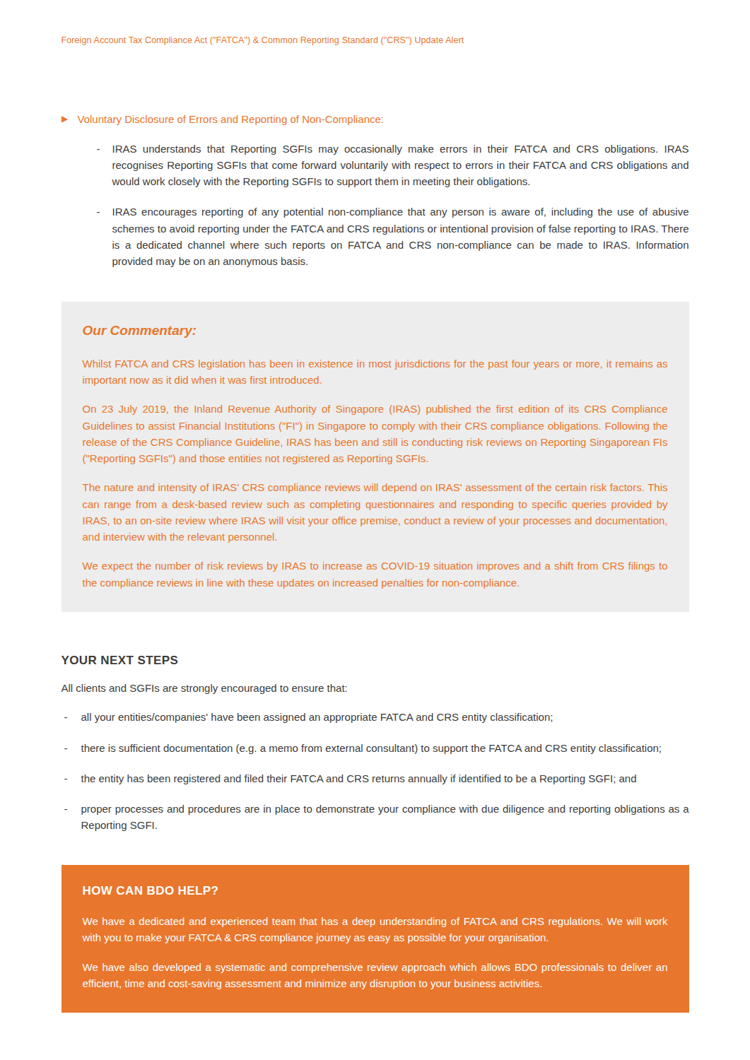Foreign Account Tax Compliance Act ("FATCA") & Common Reporting Standard ("CRS") Update Alert
▶ Voluntary Disclosure of Errors and Reporting of Non-Compliance:
IRAS understands that Reporting SGFIs may occasionally make errors in their FATCA and CRS obligations. IRAS recognises Reporting SGFIs that come forward voluntarily with respect to errors in their FATCA and CRS obligations and would work closely with the Reporting SGFIs to support them in meeting their obligations.
IRAS encourages reporting of any potential non-compliance that any person is aware of, including the use of abusive schemes to avoid reporting under the FATCA and CRS regulations or intentional provision of false reporting to IRAS. There is a dedicated channel where such reports on FATCA and CRS non-compliance can be made to IRAS. Information provided may be on an anonymous basis.
Our Commentary:
Whilst FATCA and CRS legislation has been in existence in most jurisdictions for the past four years or more, it remains as important now as it did when it was first introduced.
On 23 July 2019, the Inland Revenue Authority of Singapore (IRAS) published the first edition of its CRS Compliance Guidelines to assist Financial Institutions ("FI") in Singapore to comply with their CRS compliance obligations. Following the release of the CRS Compliance Guideline, IRAS has been and still is conducting risk reviews on Reporting Singaporean FIs ("Reporting SGFIs") and those entities not registered as Reporting SGFIs.
The nature and intensity of IRAS' CRS compliance reviews will depend on IRAS' assessment of the certain risk factors. This can range from a desk-based review such as completing questionnaires and responding to specific queries provided by IRAS, to an on-site review where IRAS will visit your office premise, conduct a review of your processes and documentation, and interview with the relevant personnel.
We expect the number of risk reviews by IRAS to increase as COVID-19 situation improves and a shift from CRS filings to the compliance reviews in line with these updates on increased penalties for non-compliance.
YOUR NEXT STEPS
All clients and SGFIs are strongly encouraged to ensure that:
all your entities/companies' have been assigned an appropriate FATCA and CRS entity classification;
there is sufficient documentation (e.g. a memo from external consultant) to support the FATCA and CRS entity classification;
the entity has been registered and filed their FATCA and CRS returns annually if identified to be a Reporting SGFI; and
proper processes and procedures are in place to demonstrate your compliance with due diligence and reporting obligations as a Reporting SGFI.
HOW CAN BDO HELP?
We have a dedicated and experienced team that has a deep understanding of FATCA and CRS regulations. We will work with you to make your FATCA & CRS compliance journey as easy as possible for your organisation.
We have also developed a systematic and comprehensive review approach which allows BDO professionals to deliver an efficient, time and cost-saving assessment and minimize any disruption to your business activities.